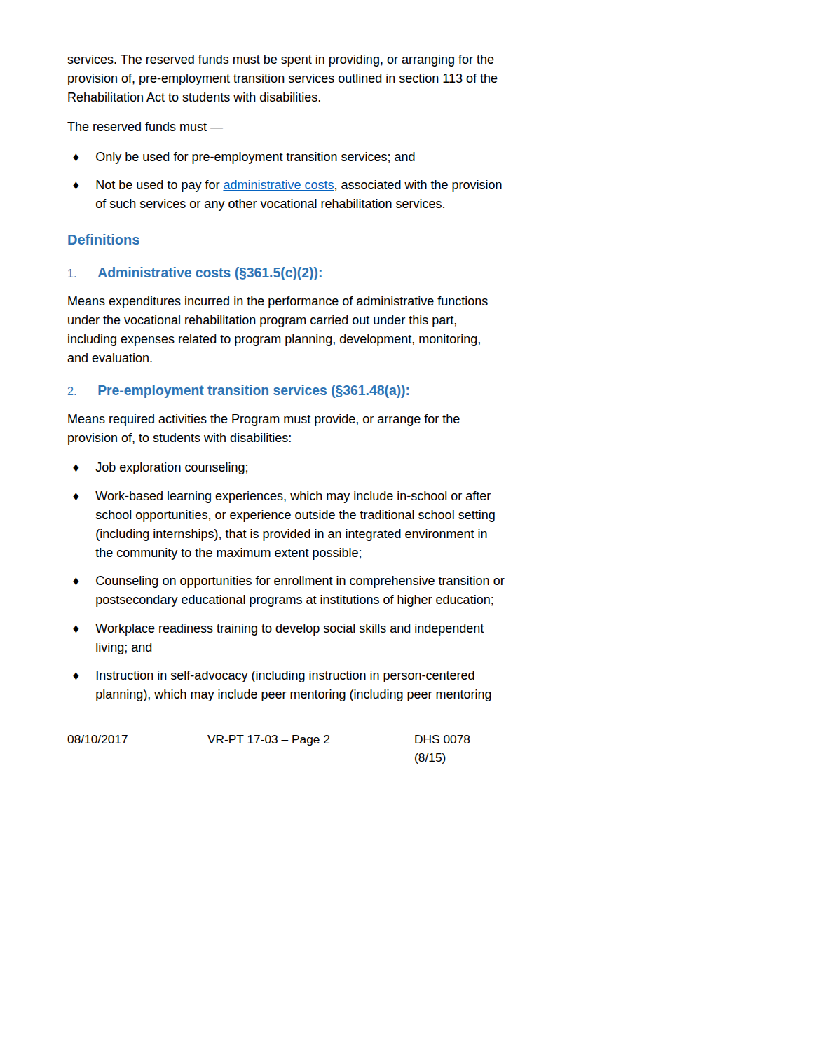services. The reserved funds must be spent in providing, or arranging for the provision of, pre-employment transition services outlined in section 113 of the Rehabilitation Act to students with disabilities.
The reserved funds must —
Only be used for pre-employment transition services; and
Not be used to pay for administrative costs, associated with the provision of such services or any other vocational rehabilitation services.
Definitions
1. Administrative costs (§361.5(c)(2)):
Means expenditures incurred in the performance of administrative functions under the vocational rehabilitation program carried out under this part, including expenses related to program planning, development, monitoring, and evaluation.
2. Pre-employment transition services (§361.48(a)):
Means required activities the Program must provide, or arrange for the provision of, to students with disabilities:
Job exploration counseling;
Work-based learning experiences, which may include in-school or after school opportunities, or experience outside the traditional school setting (including internships), that is provided in an integrated environment in the community to the maximum extent possible;
Counseling on opportunities for enrollment in comprehensive transition or postsecondary educational programs at institutions of higher education;
Workplace readiness training to develop social skills and independent living; and
Instruction in self-advocacy (including instruction in person-centered planning), which may include peer mentoring (including peer mentoring
08/10/2017
VR-PT 17-03 – Page 2
DHS 0078 (8/15)